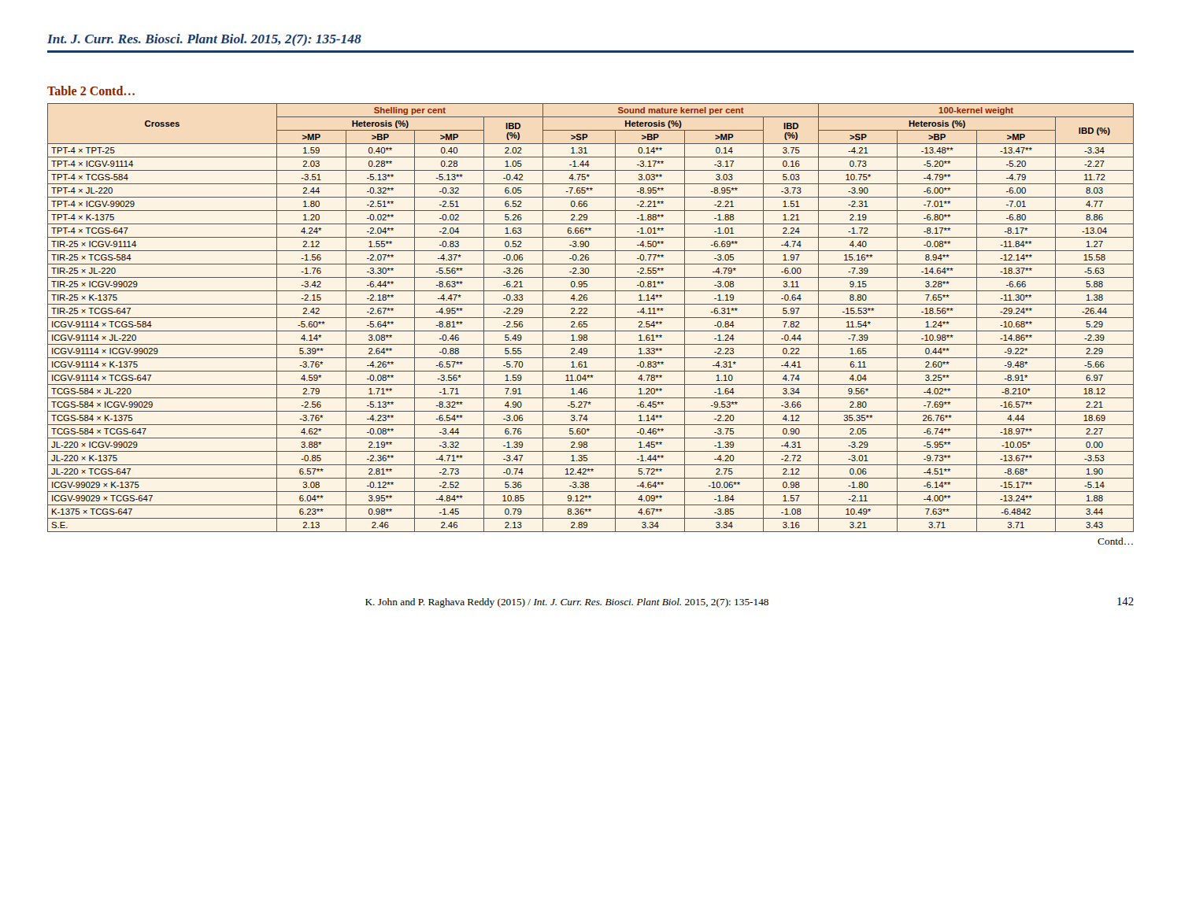Int. J. Curr. Res. Biosci. Plant Biol. 2015, 2(7): 135-148
Table 2 Contd…
| Crosses | Shelling per cent | Sound mature kernel per cent | 100-kernel weight |
| --- | --- | --- | --- |
| Heterosis (%) | IBD (%) | Heterosis (%) | IBD (%) | Heterosis (%) | IBD (%) |
| >MP | >BP | >MP | >SP | >BP | >MP | >SP | >BP | >MP |
| TPT-4 × TPT-25 | 1.59 | 0.40** | 0.40 | 2.02 | 1.31 | 0.14** | 0.14 | 3.75 | -4.21 | -13.48** | -13.47** | -3.34 |
| TPT-4 × ICGV-91114 | 2.03 | 0.28** | 0.28 | 1.05 | -1.44 | -3.17** | -3.17 | 0.16 | 0.73 | -5.20** | -5.20 | -2.27 |
| TPT-4 × TCGS-584 | -3.51 | -5.13** | -5.13** | -0.42 | 4.75* | 3.03** | 3.03 | 5.03 | 10.75* | -4.79** | -4.79 | 11.72 |
| TPT-4 × JL-220 | 2.44 | -0.32** | -0.32 | 6.05 | -7.65** | -8.95** | -8.95** | -3.73 | -3.90 | -6.00** | -6.00 | 8.03 |
| TPT-4 × ICGV-99029 | 1.80 | -2.51** | -2.51 | 6.52 | 0.66 | -2.21** | -2.21 | 1.51 | -2.31 | -7.01** | -7.01 | 4.77 |
| TPT-4 × K-1375 | 1.20 | -0.02** | -0.02 | 5.26 | 2.29 | -1.88** | -1.88 | 1.21 | 2.19 | -6.80** | -6.80 | 8.86 |
| TPT-4 × TCGS-647 | 4.24* | -2.04** | -2.04 | 1.63 | 6.66** | -1.01** | -1.01 | 2.24 | -1.72 | -8.17** | -8.17* | -13.04 |
| TIR-25 × ICGV-91114 | 2.12 | 1.55** | -0.83 | 0.52 | -3.90 | -4.50** | -6.69** | -4.74 | 4.40 | -0.08** | -11.84** | 1.27 |
| TIR-25 × TCGS-584 | -1.56 | -2.07** | -4.37* | -0.06 | -0.26 | -0.77** | -3.05 | 1.97 | 15.16** | 8.94** | -12.14** | 15.58 |
| TIR-25 × JL-220 | -1.76 | -3.30** | -5.56** | -3.26 | -2.30 | -2.55** | -4.79* | -6.00 | -7.39 | -14.64** | -18.37** | -5.63 |
| TIR-25 × ICGV-99029 | -3.42 | -6.44** | -8.63** | -6.21 | 0.95 | -0.81** | -3.08 | 3.11 | 9.15 | 3.28** | -6.66 | 5.88 |
| TIR-25 × K-1375 | -2.15 | -2.18** | -4.47* | -0.33 | 4.26 | 1.14** | -1.19 | -0.64 | 8.80 | 7.65** | -11.30** | 1.38 |
| TIR-25 × TCGS-647 | 2.42 | -2.67** | -4.95** | -2.29 | 2.22 | -4.11** | -6.31** | 5.97 | -15.53** | -18.56** | -29.24** | -26.44 |
| ICGV-91114 × TCGS-584 | -5.60** | -5.64** | -8.81** | -2.56 | 2.65 | 2.54** | -0.84 | 7.82 | 11.54* | 1.24** | -10.68** | 5.29 |
| ICGV-91114 × JL-220 | 4.14* | 3.08** | -0.46 | 5.49 | 1.98 | 1.61** | -1.24 | -0.44 | -7.39 | -10.98** | -14.86** | -2.39 |
| ICGV-91114 × ICGV-99029 | 5.39** | 2.64** | -0.88 | 5.55 | 2.49 | 1.33** | -2.23 | 0.22 | 1.65 | 0.44** | -9.22* | 2.29 |
| ICGV-91114 × K-1375 | -3.76* | -4.26** | -6.57** | -5.70 | 1.61 | -0.83** | -4.31* | -4.41 | 6.11 | 2.60** | -9.48* | -5.66 |
| ICGV-91114 × TCGS-647 | 4.59* | -0.08** | -3.56* | 1.59 | 11.04** | 4.78** | 1.10 | 4.74 | 4.04 | 3.25** | -8.91* | 6.97 |
| TCGS-584 × JL-220 | 2.79 | 1.71** | -1.71 | 7.91 | 1.46 | 1.20** | -1.64 | 3.34 | 9.56* | -4.02** | -8.210* | 18.12 |
| TCGS-584 × ICGV-99029 | -2.56 | -5.13** | -8.32** | 4.90 | -5.27* | -6.45** | -9.53** | -3.66 | 2.80 | -7.69** | -16.57** | 2.21 |
| TCGS-584 × K-1375 | -3.76* | -4.23** | -6.54** | -3.06 | 3.74 | 1.14** | -2.20 | 4.12 | 35.35** | 26.76** | 4.44 | 18.69 |
| TCGS-584 × TCGS-647 | 4.62* | -0.08** | -3.44 | 6.76 | 5.60* | -0.46** | -3.75 | 0.90 | 2.05 | -6.74** | -18.97** | 2.27 |
| JL-220 × ICGV-99029 | 3.88* | 2.19** | -3.32 | -1.39 | 2.98 | 1.45** | -1.39 | -4.31 | -3.29 | -5.95** | -10.05* | 0.00 |
| JL-220 × K-1375 | -0.85 | -2.36** | -4.71** | -3.47 | 1.35 | -1.44** | -4.20 | -2.72 | -3.01 | -9.73** | -13.67** | -3.53 |
| JL-220 × TCGS-647 | 6.57** | 2.81** | -2.73 | -0.74 | 12.42** | 5.72** | 2.75 | 2.12 | 0.06 | -4.51** | -8.68* | 1.90 |
| ICGV-99029 × K-1375 | 3.08 | -0.12** | -2.52 | 5.36 | -3.38 | -4.64** | -10.06** | 0.98 | -1.80 | -6.14** | -15.17** | -5.14 |
| ICGV-99029 × TCGS-647 | 6.04** | 3.95** | -4.84** | 10.85 | 9.12** | 4.09** | -1.84 | 1.57 | -2.11 | -4.00** | -13.24** | 1.88 |
| K-1375 × TCGS-647 | 6.23** | 0.98** | -1.45 | 0.79 | 8.36** | 4.67** | -3.85 | -1.08 | 10.49* | 7.63** | -6.4842 | 3.44 |
| S.E. | 2.13 | 2.46 | 2.46 | 2.13 | 2.89 | 3.34 | 3.34 | 3.16 | 3.21 | 3.71 | 3.71 | 3.43 |
Contd…
K. John and P. Raghava Reddy (2015) / Int. J. Curr. Res. Biosci. Plant Biol. 2015, 2(7): 135-148
142